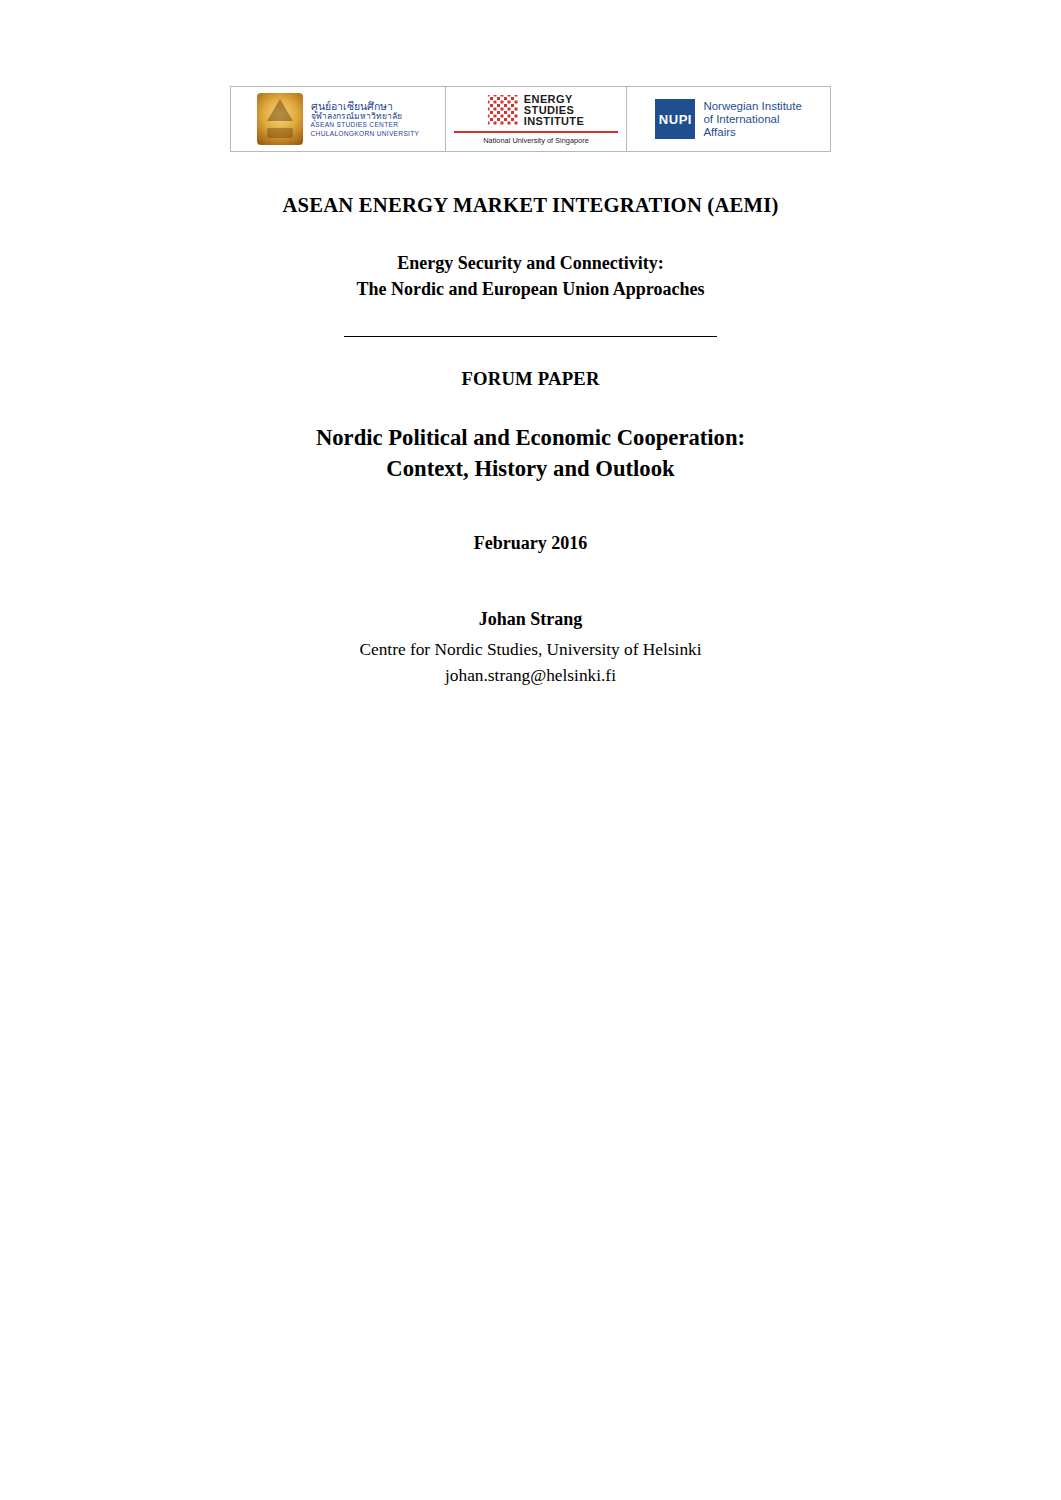ศูนย์อาเซียนศึกษา
จุฬาลงกรณ์มหาวิทยาลัย
ASEAN STUDIES CENTER
CHULALONGKORN UNIVERSITY
ENERGY
STUDIES
INSTITUTE
National University of Singapore
NUPI
Norwegian Institute
of International
Affairs
ASEAN ENERGY MARKET INTEGRATION (AEMI)
Energy Security and Connectivity:
The Nordic and European Union Approaches
FORUM PAPER
Nordic Political and Economic Cooperation:
Context, History and Outlook
February 2016
Johan Strang
Centre for Nordic Studies, University of Helsinki
johan.strang@helsinki.fi